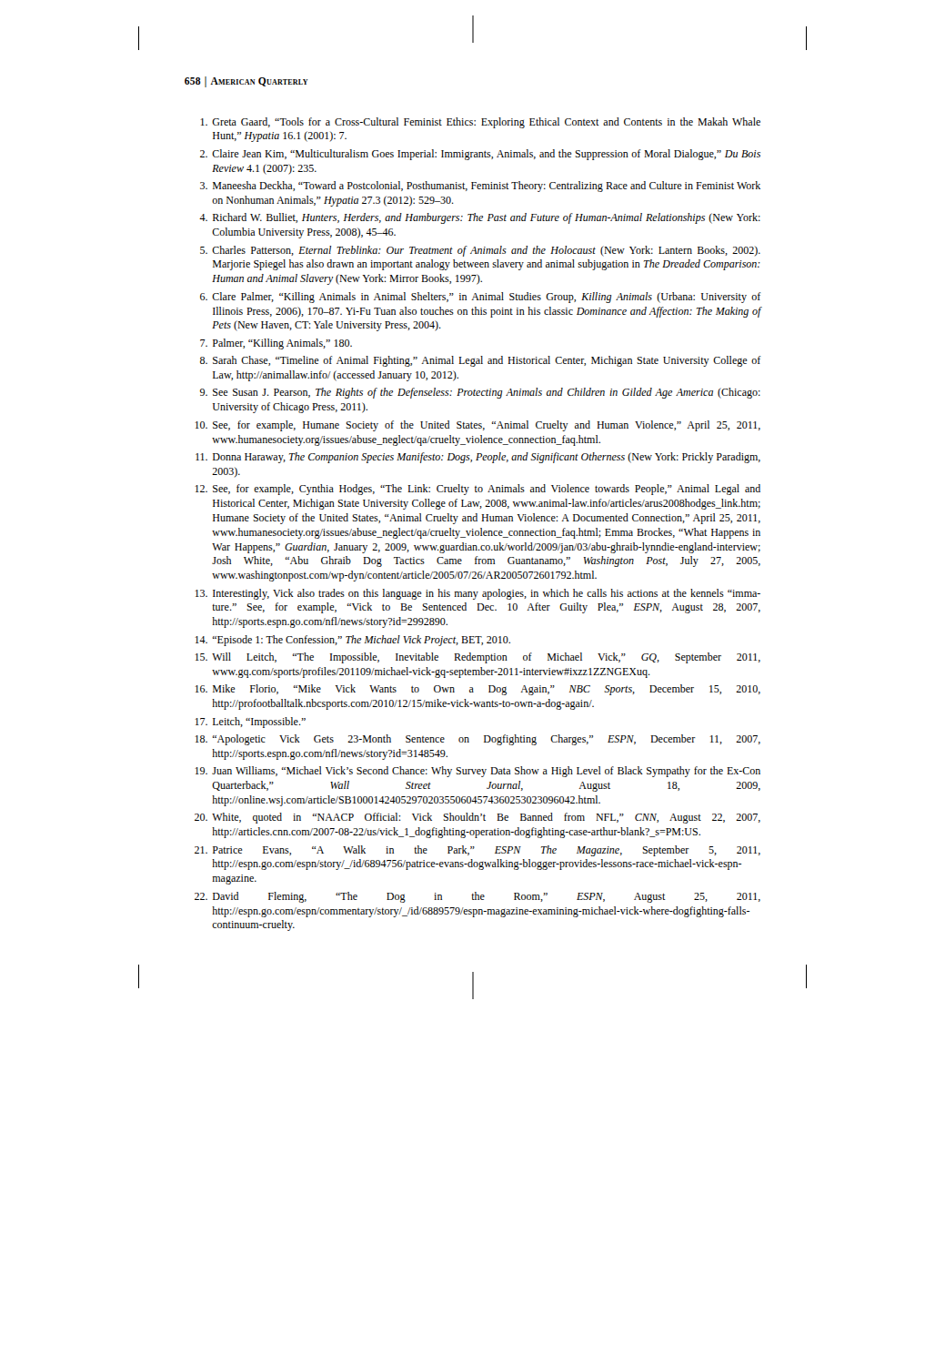658|American Quarterly
Greta Gaard, “Tools for a Cross-Cultural Feminist Ethics: Exploring Ethical Context and Contents in the Makah Whale Hunt,” Hypatia 16.1 (2001): 7.
Claire Jean Kim, “Multiculturalism Goes Imperial: Immigrants, Animals, and the Suppression of Moral Dialogue,” Du Bois Review 4.1 (2007): 235.
Maneesha Deckha, “Toward a Postcolonial, Posthumanist, Feminist Theory: Centralizing Race and Culture in Feminist Work on Nonhuman Animals,” Hypatia 27.3 (2012): 529–30.
Richard W. Bulliet, Hunters, Herders, and Hamburgers: The Past and Future of Human-Animal Relationships (New York: Columbia University Press, 2008), 45–46.
Charles Patterson, Eternal Treblinka: Our Treatment of Animals and the Holocaust (New York: Lantern Books, 2002). Marjorie Spiegel has also drawn an important analogy between slavery and animal subjugation in The Dreaded Comparison: Human and Animal Slavery (New York: Mirror Books, 1997).
Clare Palmer, “Killing Animals in Animal Shelters,” in Animal Studies Group, Killing Animals (Urbana: University of Illinois Press, 2006), 170–87. Yi-Fu Tuan also touches on this point in his classic Dominance and Affection: The Making of Pets (New Haven, CT: Yale University Press, 2004).
Palmer, “Killing Animals,” 180.
Sarah Chase, “Timeline of Animal Fighting,” Animal Legal and Historical Center, Michigan State University College of Law, http://animallaw.info/ (accessed January 10, 2012).
See Susan J. Pearson, The Rights of the Defenseless: Protecting Animals and Children in Gilded Age America (Chicago: University of Chicago Press, 2011).
See, for example, Humane Society of the United States, “Animal Cruelty and Human Violence,” April 25, 2011, www.humanesociety.org/issues/abuse_neglect/qa/cruelty_violence_connection_faq.html.
Donna Haraway, The Companion Species Manifesto: Dogs, People, and Significant Otherness (New York: Prickly Paradigm, 2003).
See, for example, Cynthia Hodges, “The Link: Cruelty to Animals and Violence towards People,” Animal Legal and Historical Center, Michigan State University College of Law, 2008, www.animal-law.info/articles/arus2008hodges_link.htm; Humane Society of the United States, “Animal Cruelty and Human Violence: A Documented Connection,” April 25, 2011, www.humanesociety.org/issues/abuse_neglect/qa/cruelty_violence_connection_faq.html; Emma Brockes, “What Happens in War Happens,” Guardian, January 2, 2009, www.guardian.co.uk/world/2009/jan/03/abu-ghraib-lynndie-england-interview; Josh White, “Abu Ghraib Dog Tactics Came from Guantanamo,” Washington Post, July 27, 2005, www.washingtonpost.com/wp-dyn/content/article/2005/07/26/AR2005072601792.html.
Interestingly, Vick also trades on this language in his many apologies, in which he calls his actions at the kennels “immature.” See, for example, “Vick to Be Sentenced Dec. 10 After Guilty Plea,” ESPN, August 28, 2007, http://sports.espn.go.com/nfl/news/story?id=2992890.
“Episode 1: The Confession,” The Michael Vick Project, BET, 2010.
Will Leitch, “The Impossible, Inevitable Redemption of Michael Vick,” GQ, September 2011, www.gq.com/sports/profiles/201109/michael-vick-gq-september-2011-interview#ixzz1ZZNGEXuq.
Mike Florio, “Mike Vick Wants to Own a Dog Again,” NBC Sports, December 15, 2010, http://profootballtalk.nbcsports.com/2010/12/15/mike-vick-wants-to-own-a-dog-again/.
Leitch, “Impossible.”
“Apologetic Vick Gets 23-Month Sentence on Dogfighting Charges,” ESPN, December 11, 2007, http://sports.espn.go.com/nfl/news/story?id=3148549.
Juan Williams, “Michael Vick’s Second Chance: Why Survey Data Show a High Level of Black Sympathy for the Ex-Con Quarterback,” Wall Street Journal, August 18, 2009, http://online.wsj.com/article/SB10001424052970203550604574360253023096042.html.
White, quoted in “NAACP Official: Vick Shouldn’t Be Banned from NFL,” CNN, August 22, 2007, http://articles.cnn.com/2007-08-22/us/vick_1_dogfighting-operation-dogfighting-case-arthur-blank?_s=PM:US.
Patrice Evans, “A Walk in the Park,” ESPN The Magazine, September 5, 2011, http://espn.go.com/espn/story/_/id/6894756/patrice-evans-dogwalking-blogger-provides-lessons-race-michael-vick-espn-magazine.
David Fleming, “The Dog in the Room,” ESPN, August 25, 2011, http://espn.go.com/espn/commentary/story/_/id/6889579/espn-magazine-examining-michael-vick-where-dogfighting-falls-continuum-cruelty.